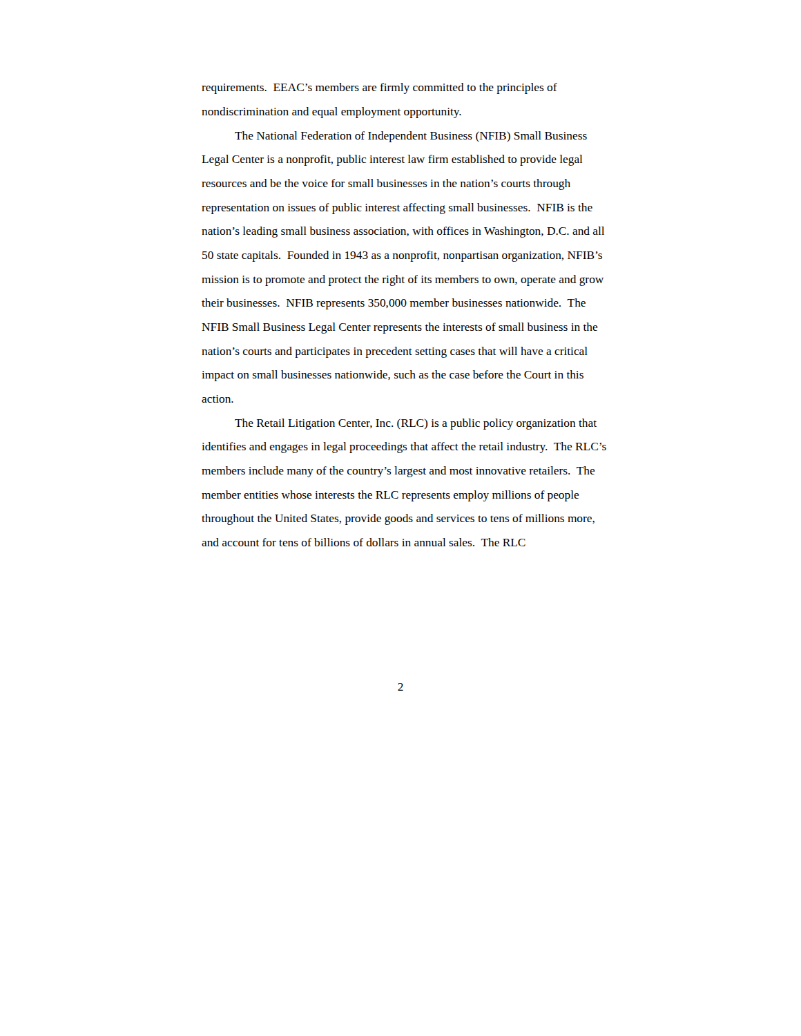requirements. EEAC’s members are firmly committed to the principles of nondiscrimination and equal employment opportunity.
The National Federation of Independent Business (NFIB) Small Business Legal Center is a nonprofit, public interest law firm established to provide legal resources and be the voice for small businesses in the nation’s courts through representation on issues of public interest affecting small businesses. NFIB is the nation’s leading small business association, with offices in Washington, D.C. and all 50 state capitals. Founded in 1943 as a nonprofit, nonpartisan organization, NFIB’s mission is to promote and protect the right of its members to own, operate and grow their businesses. NFIB represents 350,000 member businesses nationwide. The NFIB Small Business Legal Center represents the interests of small business in the nation’s courts and participates in precedent setting cases that will have a critical impact on small businesses nationwide, such as the case before the Court in this action.
The Retail Litigation Center, Inc. (RLC) is a public policy organization that identifies and engages in legal proceedings that affect the retail industry. The RLC’s members include many of the country’s largest and most innovative retailers. The member entities whose interests the RLC represents employ millions of people throughout the United States, provide goods and services to tens of millions more, and account for tens of billions of dollars in annual sales. The RLC
2